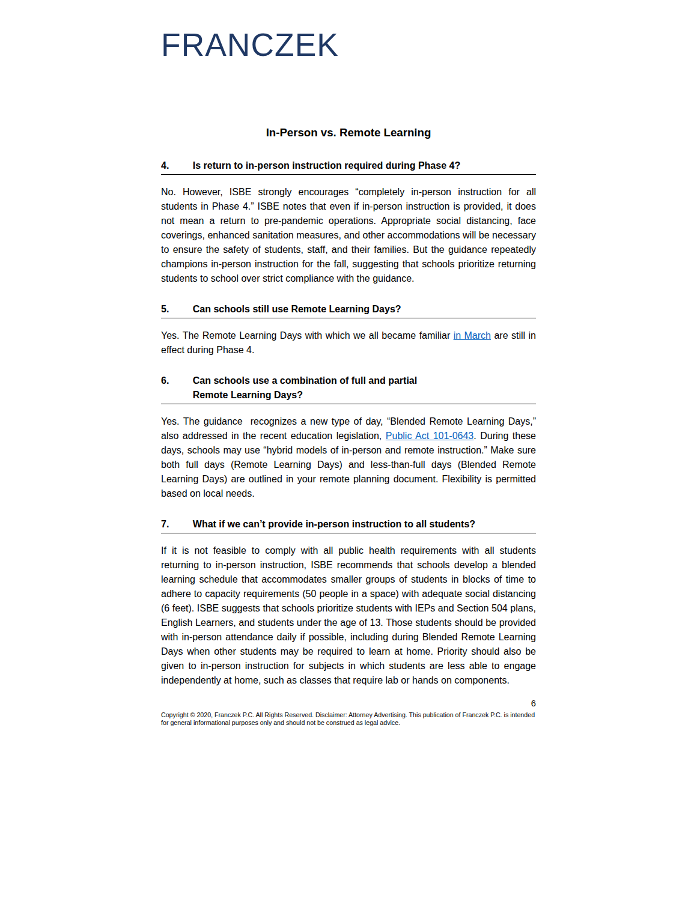FRANCZEK
In-Person vs. Remote Learning
4. Is return to in-person instruction required during Phase 4?
No. However, ISBE strongly encourages “completely in-person instruction for all students in Phase 4.” ISBE notes that even if in-person instruction is provided, it does not mean a return to pre-pandemic operations. Appropriate social distancing, face coverings, enhanced sanitation measures, and other accommodations will be necessary to ensure the safety of students, staff, and their families. But the guidance repeatedly champions in-person instruction for the fall, suggesting that schools prioritize returning students to school over strict compliance with the guidance.
5. Can schools still use Remote Learning Days?
Yes. The Remote Learning Days with which we all became familiar in March are still in effect during Phase 4.
6. Can schools use a combination of full and partial Remote Learning Days?
Yes. The guidance recognizes a new type of day, “Blended Remote Learning Days,” also addressed in the recent education legislation, Public Act 101-0643. During these days, schools may use “hybrid models of in-person and remote instruction.” Make sure both full days (Remote Learning Days) and less-than-full days (Blended Remote Learning Days) are outlined in your remote planning document. Flexibility is permitted based on local needs.
7. What if we can’t provide in-person instruction to all students?
If it is not feasible to comply with all public health requirements with all students returning to in-person instruction, ISBE recommends that schools develop a blended learning schedule that accommodates smaller groups of students in blocks of time to adhere to capacity requirements (50 people in a space) with adequate social distancing (6 feet). ISBE suggests that schools prioritize students with IEPs and Section 504 plans, English Learners, and students under the age of 13. Those students should be provided with in-person attendance daily if possible, including during Blended Remote Learning Days when other students may be required to learn at home. Priority should also be given to in-person instruction for subjects in which students are less able to engage independently at home, such as classes that require lab or hands on components.
6
Copyright © 2020, Franczek P.C. All Rights Reserved. Disclaimer: Attorney Advertising. This publication of Franczek P.C. is intended for general informational purposes only and should not be construed as legal advice.